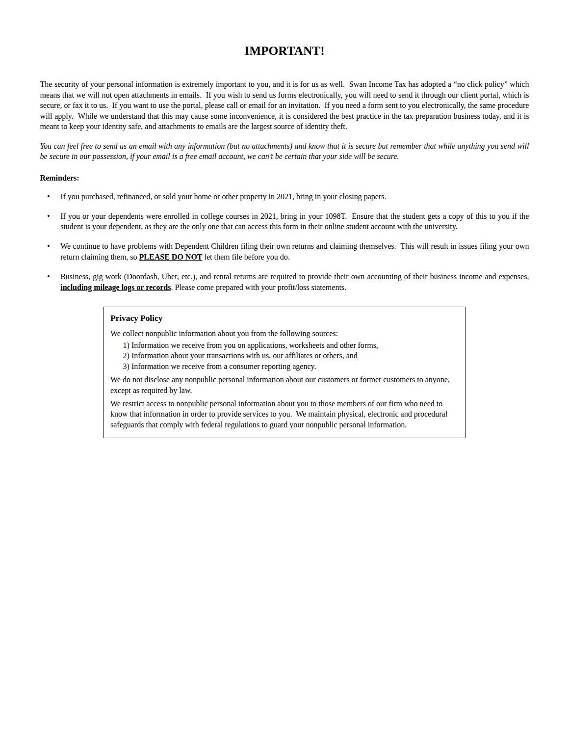IMPORTANT!
The security of your personal information is extremely important to you, and it is for us as well. Swan Income Tax has adopted a “no click policy” which means that we will not open attachments in emails. If you wish to send us forms electronically, you will need to send it through our client portal, which is secure, or fax it to us. If you want to use the portal, please call or email for an invitation. If you need a form sent to you electronically, the same procedure will apply. While we understand that this may cause some inconvenience, it is considered the best practice in the tax preparation business today, and it is meant to keep your identity safe, and attachments to emails are the largest source of identity theft.
You can feel free to send us an email with any information (but no attachments) and know that it is secure but remember that while anything you send will be secure in our possession, if your email is a free email account, we can’t be certain that your side will be secure.
Reminders:
If you purchased, refinanced, or sold your home or other property in 2021, bring in your closing papers.
If you or your dependents were enrolled in college courses in 2021, bring in your 1098T. Ensure that the student gets a copy of this to you if the student is your dependent, as they are the only one that can access this form in their online student account with the university.
We continue to have problems with Dependent Children filing their own returns and claiming themselves. This will result in issues filing your own return claiming them, so PLEASE DO NOT let them file before you do.
Business, gig work (Doordash, Uber, etc.), and rental returns are required to provide their own accounting of their business income and expenses, including mileage logs or records. Please come prepared with your profit/loss statements.
Privacy Policy
We collect nonpublic information about you from the following sources:
1) Information we receive from you on applications, worksheets and other forms,
2) Information about your transactions with us, our affiliates or others, and
3) Information we receive from a consumer reporting agency.
We do not disclose any nonpublic personal information about our customers or former customers to anyone, except as required by law.
We restrict access to nonpublic personal information about you to those members of our firm who need to know that information in order to provide services to you. We maintain physical, electronic and procedural safeguards that comply with federal regulations to guard your nonpublic personal information.